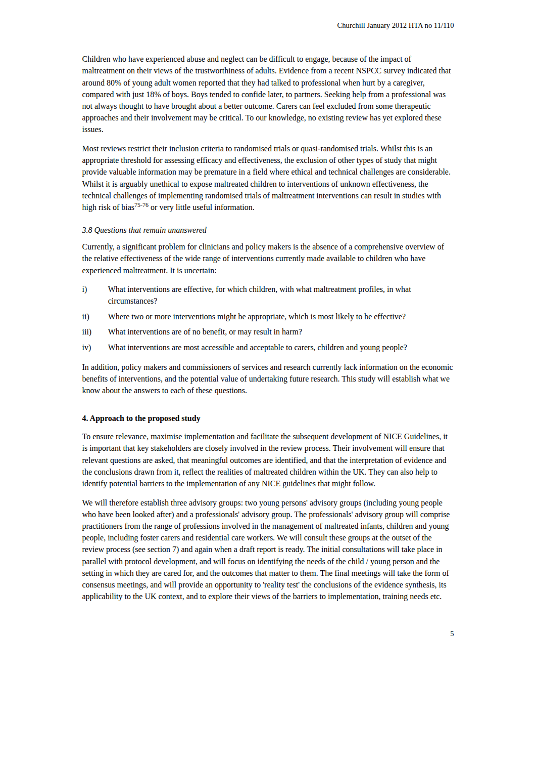Churchill January 2012 HTA no 11/110
Children who have experienced abuse and neglect can be difficult to engage, because of the impact of maltreatment on their views of the trustworthiness of adults. Evidence from a recent NSPCC survey indicated that around 80% of young adult women reported that they had talked to professional when hurt by a caregiver, compared with just 18% of boys. Boys tended to confide later, to partners. Seeking help from a professional was not always thought to have brought about a better outcome. Carers can feel excluded from some therapeutic approaches and their involvement may be critical. To our knowledge, no existing review has yet explored these issues.
Most reviews restrict their inclusion criteria to randomised trials or quasi-randomised trials. Whilst this is an appropriate threshold for assessing efficacy and effectiveness, the exclusion of other types of study that might provide valuable information may be premature in a field where ethical and technical challenges are considerable. Whilst it is arguably unethical to expose maltreated children to interventions of unknown effectiveness, the technical challenges of implementing randomised trials of maltreatment interventions can result in studies with high risk of bias75-76 or very little useful information.
3.8 Questions that remain unanswered
Currently, a significant problem for clinicians and policy makers is the absence of a comprehensive overview of the relative effectiveness of the wide range of interventions currently made available to children who have experienced maltreatment. It is uncertain:
i) What interventions are effective, for which children, with what maltreatment profiles, in what circumstances?
ii) Where two or more interventions might be appropriate, which is most likely to be effective?
iii) What interventions are of no benefit, or may result in harm?
iv) What interventions are most accessible and acceptable to carers, children and young people?
In addition, policy makers and commissioners of services and research currently lack information on the economic benefits of interventions, and the potential value of undertaking future research. This study will establish what we know about the answers to each of these questions.
4. Approach to the proposed study
To ensure relevance, maximise implementation and facilitate the subsequent development of NICE Guidelines, it is important that key stakeholders are closely involved in the review process. Their involvement will ensure that relevant questions are asked, that meaningful outcomes are identified, and that the interpretation of evidence and the conclusions drawn from it, reflect the realities of maltreated children within the UK. They can also help to identify potential barriers to the implementation of any NICE guidelines that might follow.
We will therefore establish three advisory groups: two young persons' advisory groups (including young people who have been looked after) and a professionals' advisory group. The professionals' advisory group will comprise practitioners from the range of professions involved in the management of maltreated infants, children and young people, including foster carers and residential care workers. We will consult these groups at the outset of the review process (see section 7) and again when a draft report is ready. The initial consultations will take place in parallel with protocol development, and will focus on identifying the needs of the child / young person and the setting in which they are cared for, and the outcomes that matter to them. The final meetings will take the form of consensus meetings, and will provide an opportunity to 'reality test' the conclusions of the evidence synthesis, its applicability to the UK context, and to explore their views of the barriers to implementation, training needs etc.
5